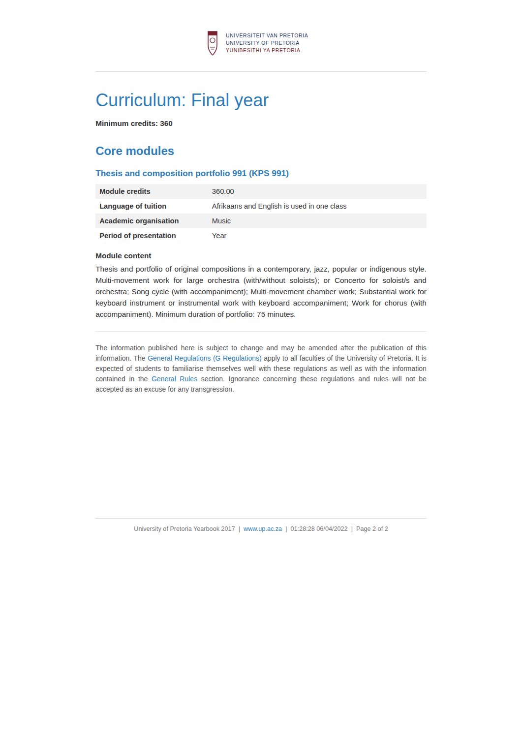UNIVERSITEIT VAN PRETORIA UNIVERSITY OF PRETORIA YUNIBESITHI YA PRETORIA
Curriculum: Final year
Minimum credits: 360
Core modules
Thesis and composition portfolio 991 (KPS 991)
| Module credits | 360.00 |
| Language of tuition | Afrikaans and English is used in one class |
| Academic organisation | Music |
| Period of presentation | Year |
Module content
Thesis and portfolio of original compositions in a contemporary, jazz, popular or indigenous style. Multi-movement work for large orchestra (with/without soloists); or Concerto for soloist/s and orchestra; Song cycle (with accompaniment); Multi-movement chamber work; Substantial work for keyboard instrument or instrumental work with keyboard accompaniment; Work for chorus (with accompaniment). Minimum duration of portfolio: 75 minutes.
The information published here is subject to change and may be amended after the publication of this information. The General Regulations (G Regulations) apply to all faculties of the University of Pretoria. It is expected of students to familiarise themselves well with these regulations as well as with the information contained in the General Rules section. Ignorance concerning these regulations and rules will not be accepted as an excuse for any transgression.
University of Pretoria Yearbook 2017 | www.up.ac.za | 01:28:28 06/04/2022 | Page 2 of 2